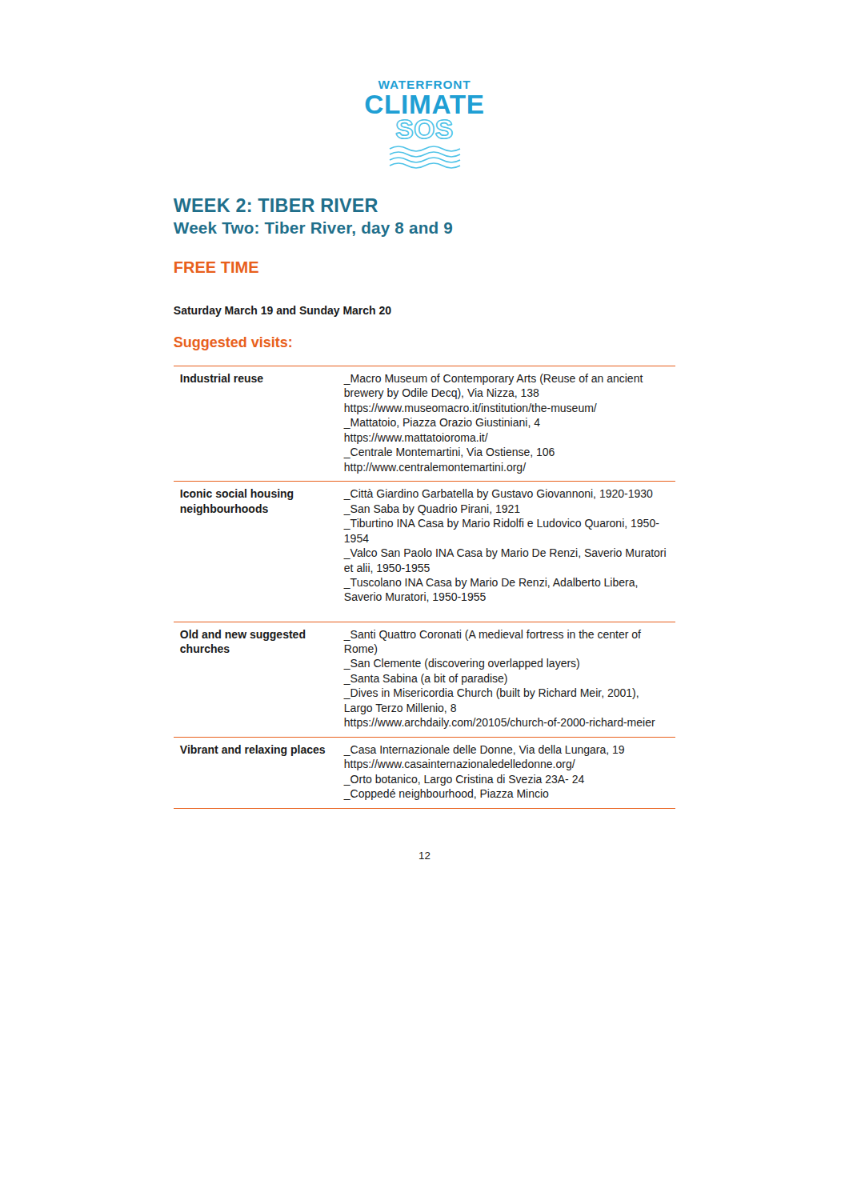WATERFRONT CLIMATE SOS
WEEK 2: TIBER RIVER
Week Two: Tiber River, day 8 and 9
FREE TIME
Saturday March 19 and Sunday March 20
Suggested visits:
| Industrial reuse | _Macro Museum of Contemporary Arts (Reuse of an ancient brewery by Odile Decq), Via Nizza, 138 https://www.museomacro.it/institution/the-museum/ _Mattatoio, Piazza Orazio Giustiniani, 4 https://www.mattatoioroma.it/ _Centrale Montemartini, Via Ostiense, 106 http://www.centralemontemartini.org/ |
| Iconic social housing neighbourhoods | _Città Giardino Garbatella by Gustavo Giovannoni, 1920-1930 _San Saba by Quadrio Pirani, 1921 _Tiburtino INA Casa by Mario Ridolfi e Ludovico Quaroni, 1950-1954 _Valco San Paolo INA Casa by Mario De Renzi, Saverio Muratori et alii, 1950-1955 _Tuscolano INA Casa by Mario De Renzi, Adalberto Libera, Saverio Muratori, 1950-1955 |
| Old and new suggested churches | _Santi Quattro Coronati (A medieval fortress in the center of Rome) _San Clemente (discovering overlapped layers) _Santa Sabina (a bit of paradise) _Dives in Misericordia Church (built by Richard Meir, 2001), Largo Terzo Millenio, 8 https://www.archdaily.com/20105/church-of-2000-richard-meier |
| Vibrant and relaxing places | _Casa Internazionale delle Donne, Via della Lungara, 19 https://www.casainternazionaledelledonne.org/ _Orto botanico, Largo Cristina di Svezia 23A- 24 _Coppedé neighbourhood, Piazza Mincio |
12